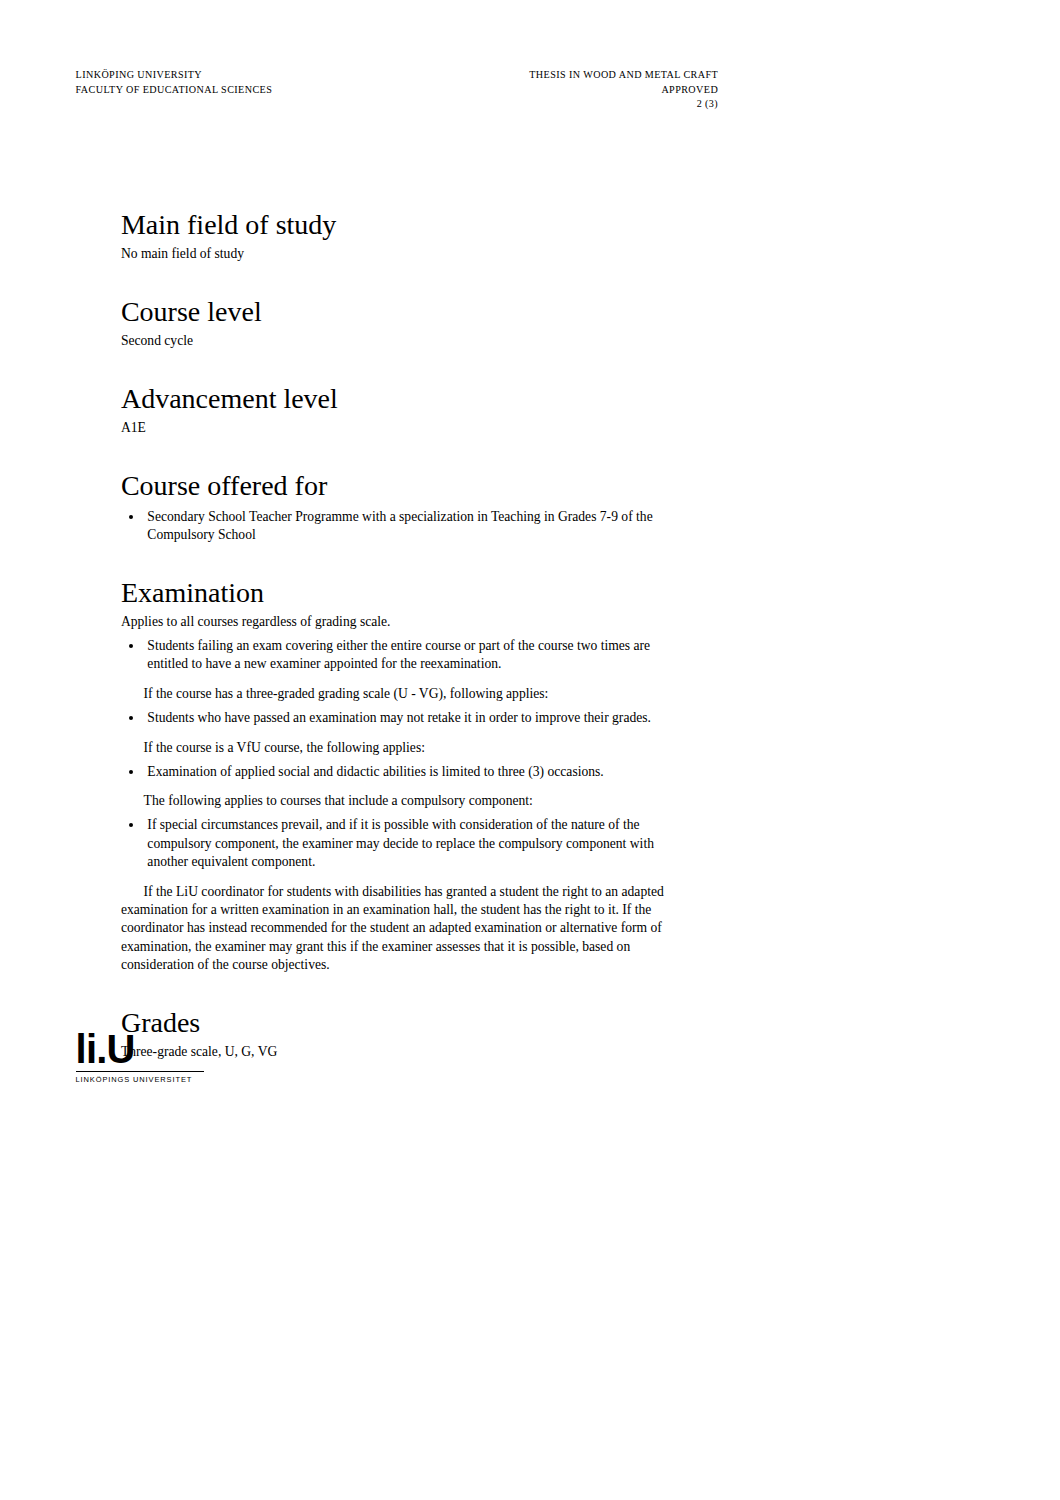LINKÖPING UNIVERSITY
FACULTY OF EDUCATIONAL SCIENCES
THESIS IN WOOD AND METAL CRAFT
APPROVED
2 (3)
Main field of study
No main field of study
Course level
Second cycle
Advancement level
A1E
Course offered for
Secondary School Teacher Programme with a specialization in Teaching in Grades 7-9 of the Compulsory School
Examination
Applies to all courses regardless of grading scale.
Students failing an exam covering either the entire course or part of the course two times are entitled to have a new examiner appointed for the reexamination.
If the course has a three-graded grading scale (U - VG), following applies:
Students who have passed an examination may not retake it in order to improve their grades.
If the course is a VfU course, the following applies:
Examination of applied social and didactic abilities is limited to three (3) occasions.
The following applies to courses that include a compulsory component:
If special circumstances prevail, and if it is possible with consideration of the nature of the compulsory component, the examiner may decide to replace the compulsory component with another equivalent component.
If the LiU coordinator for students with disabilities has granted a student the right to an adapted examination for a written examination in an examination hall, the student has the right to it. If the coordinator has instead recommended for the student an adapted examination or alternative form of examination, the examiner may grant this if the examiner assesses that it is possible, based on consideration of the course objectives.
Grades
Three-grade scale, U, G, VG
li. U
LINKÖPINGS UNIVERSITET